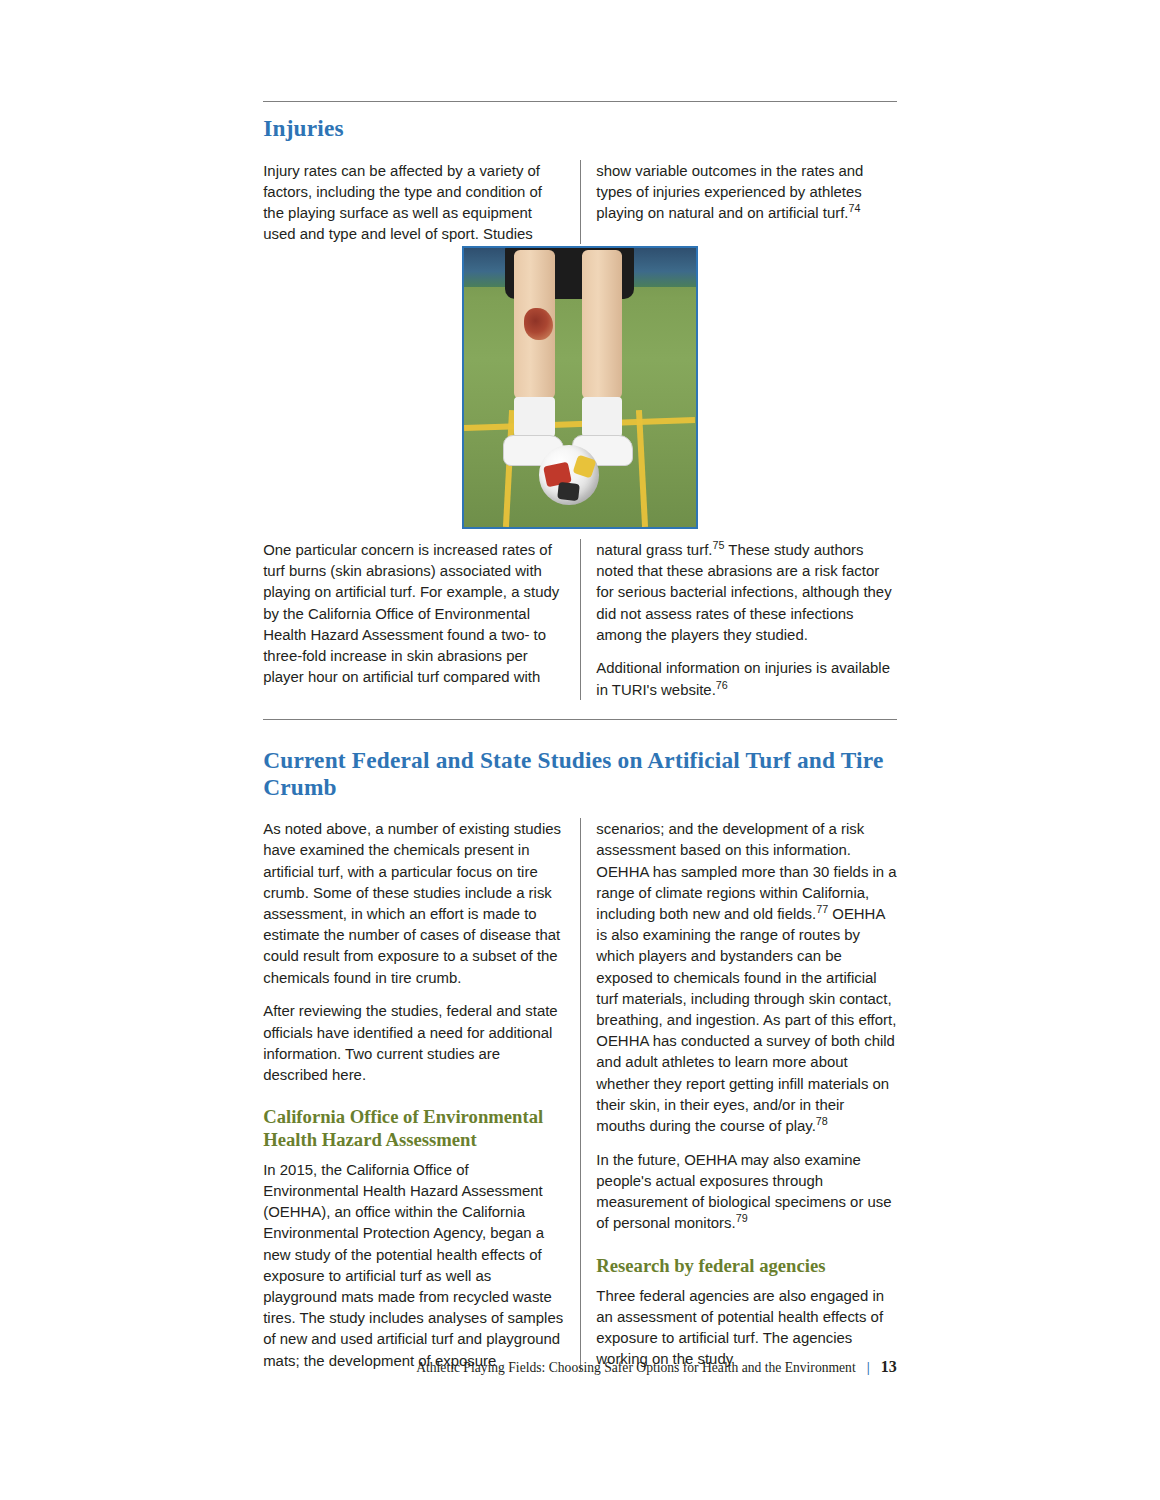Injuries
Injury rates can be affected by a variety of factors, including the type and condition of the playing surface as well as equipment used and type and level of sport. Studies show variable outcomes in the rates and types of injuries experienced by athletes playing on natural and on artificial turf.74
One particular concern is increased rates of turf burns (skin abrasions) associated with playing on artificial turf. For example, a study by the California Office of Environmental Health Hazard Assessment found a two- to three-fold increase in skin abrasions per player hour on artificial turf compared with natural grass turf.75 These study authors noted that these abrasions are a risk factor for serious bacterial infections, although they did not assess rates of these infections among the players they studied.
Additional information on injuries is available in TURI's website.76
Current Federal and State Studies on Artificial Turf and Tire Crumb
As noted above, a number of existing studies have examined the chemicals present in artificial turf, with a particular focus on tire crumb. Some of these studies include a risk assessment, in which an effort is made to estimate the number of cases of disease that could result from exposure to a subset of the chemicals found in tire crumb.
After reviewing the studies, federal and state officials have identified a need for additional information. Two current studies are described here.
California Office of Environmental Health Hazard Assessment
In 2015, the California Office of Environmental Health Hazard Assessment (OEHHA), an office within the California Environmental Protection Agency, began a new study of the potential health effects of exposure to artificial turf as well as playground mats made from recycled waste tires. The study includes analyses of samples of new and used artificial turf and playground mats; the development of exposure scenarios; and the development of a risk assessment based on this information. OEHHA has sampled more than 30 fields in a range of climate regions within California, including both new and old fields.77 OEHHA is also examining the range of routes by which players and bystanders can be exposed to chemicals found in the artificial turf materials, including through skin contact, breathing, and ingestion. As part of this effort, OEHHA has conducted a survey of both child and adult athletes to learn more about whether they report getting infill materials on their skin, in their eyes, and/or in their mouths during the course of play.78
In the future, OEHHA may also examine people's actual exposures through measurement of biological specimens or use of personal monitors.79
Research by federal agencies
Three federal agencies are also engaged in an assessment of potential health effects of exposure to artificial turf. The agencies working on the study
Athletic Playing Fields: Choosing Safer Options for Health and the Environment | 13